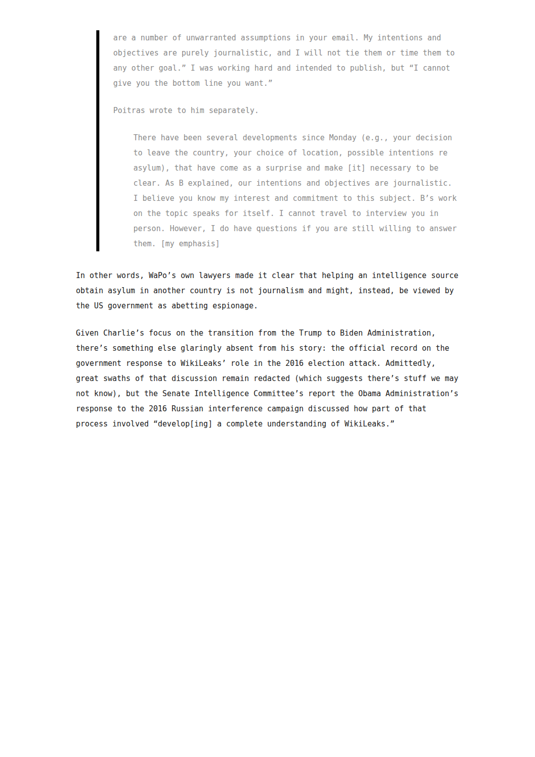are a number of unwarranted assumptions in your email. My intentions and objectives are purely journalistic, and I will not tie them or time them to any other goal.” I was working hard and intended to publish, but “I cannot give you the bottom line you want.”
Poitras wrote to him separately.
There have been several developments since Monday (e.g., your decision to leave the country, your choice of location, possible intentions re asylum), that have come as a surprise and make [it] necessary to be clear. As B explained, our intentions and objectives are journalistic. I believe you know my interest and commitment to this subject. B’s work on the topic speaks for itself. I cannot travel to interview you in person. However, I do have questions if you are still willing to answer them. [my emphasis]
In other words, WaPo’s own lawyers made it clear that helping an intelligence source obtain asylum in another country is not journalism and might, instead, be viewed by the US government as abetting espionage.
Given Charlie’s focus on the transition from the Trump to Biden Administration, there’s something else glaringly absent from his story: the official record on the government response to WikiLeaks’ role in the 2016 election attack. Admittedly, great swaths of that discussion remain redacted (which suggests there’s stuff we may not know), but the Senate Intelligence Committee’s report the Obama Administration’s response to the 2016 Russian interference campaign discussed how part of that process involved “develop[ing] a complete understanding of WikiLeaks.”